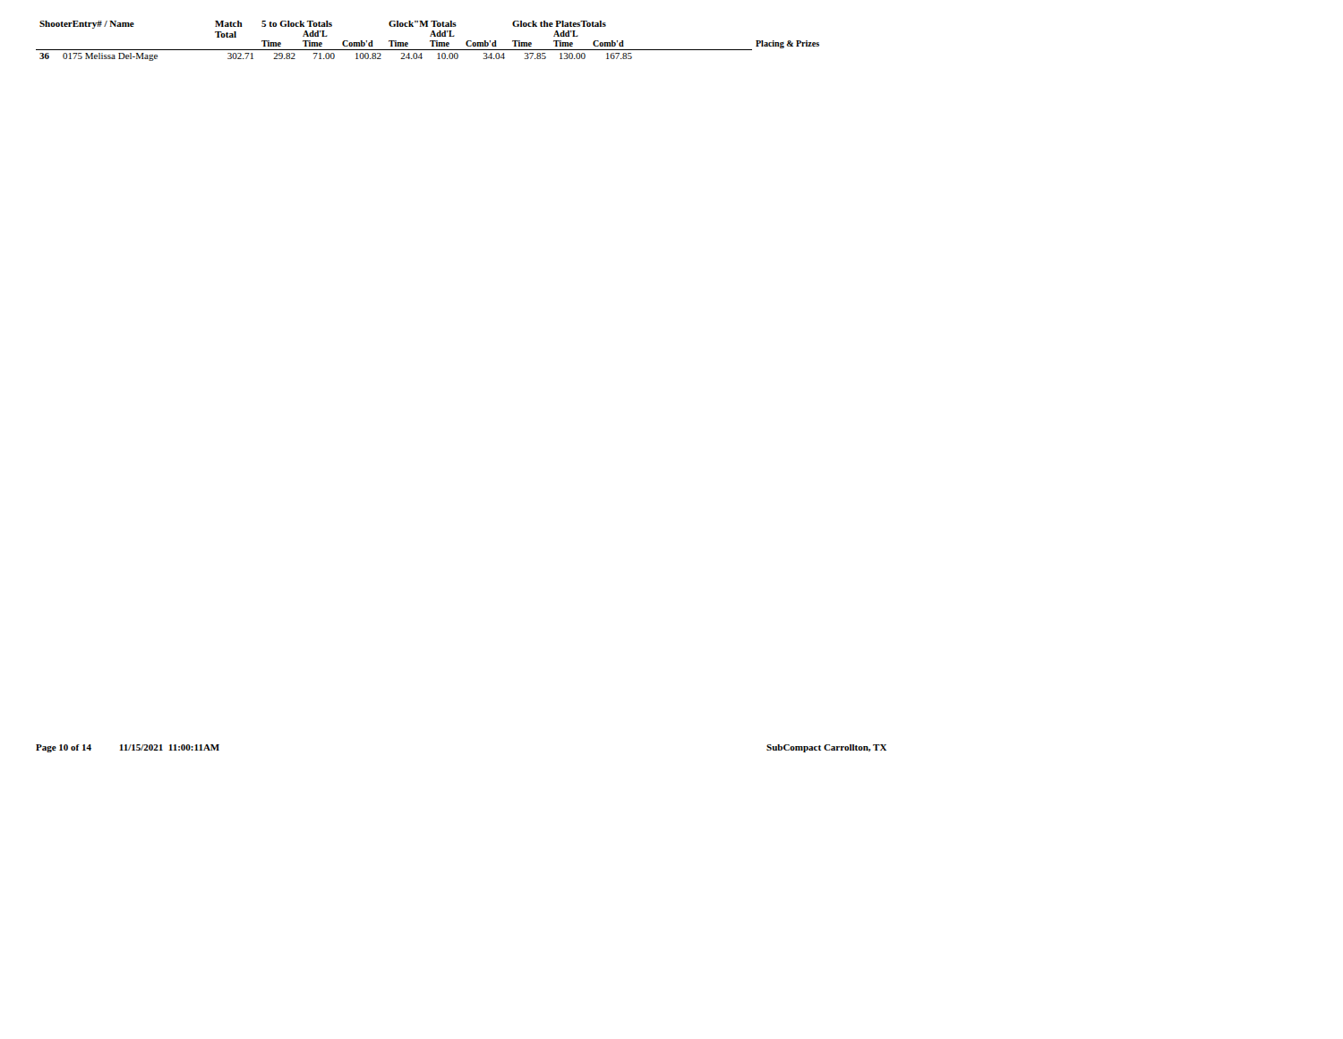| ShooterEntry# / Name | Match Total | 5 to Glock Totals | Glock"M Totals | Glock the PlatesTotals | |
| --- | --- | --- | --- | --- | --- |
| | Time | Add'L Time | Comb'd | Time | Add'L Time | Comb'd | Time | Add'L Time | Comb'd | Placing & Prizes |
| 36 | 0175 Melissa Del-Mage | 302.71 | 29.82 | 71.00 | 100.82 | 24.04 | 10.00 | 34.04 | 37.85 | 130.00 | 167.85 | |
Page 10 of 14 11/15/2021 11:00:11AM
SubCompact Carrollton, TX